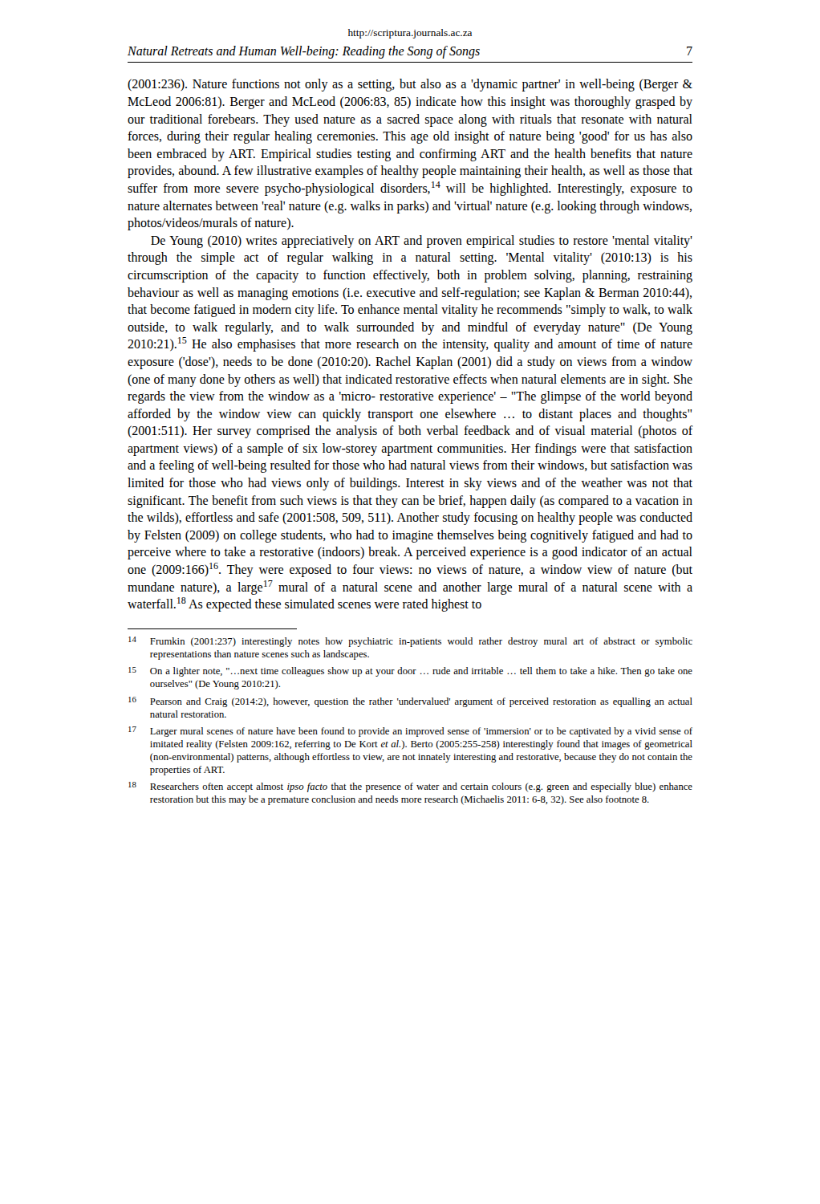http://scriptura.journals.ac.za
Natural Retreats and Human Well-being: Reading the Song of Songs 7
(2001:236). Nature functions not only as a setting, but also as a 'dynamic partner' in well-being (Berger & McLeod 2006:81). Berger and McLeod (2006:83, 85) indicate how this insight was thoroughly grasped by our traditional forebears. They used nature as a sacred space along with rituals that resonate with natural forces, during their regular healing ceremonies. This age old insight of nature being 'good' for us has also been embraced by ART. Empirical studies testing and confirming ART and the health benefits that nature provides, abound. A few illustrative examples of healthy people maintaining their health, as well as those that suffer from more severe psycho-physiological disorders,14 will be highlighted. Interestingly, exposure to nature alternates between 'real' nature (e.g. walks in parks) and 'virtual' nature (e.g. looking through windows, photos/videos/murals of nature).
De Young (2010) writes appreciatively on ART and proven empirical studies to restore 'mental vitality' through the simple act of regular walking in a natural setting. 'Mental vitality' (2010:13) is his circumscription of the capacity to function effectively, both in problem solving, planning, restraining behaviour as well as managing emotions (i.e. executive and self-regulation; see Kaplan & Berman 2010:44), that become fatigued in modern city life. To enhance mental vitality he recommends "simply to walk, to walk outside, to walk regularly, and to walk surrounded by and mindful of everyday nature" (De Young 2010:21).15 He also emphasises that more research on the intensity, quality and amount of time of nature exposure ('dose'), needs to be done (2010:20). Rachel Kaplan (2001) did a study on views from a window (one of many done by others as well) that indicated restorative effects when natural elements are in sight. She regards the view from the window as a 'micro- restorative experience' – "The glimpse of the world beyond afforded by the window view can quickly transport one elsewhere … to distant places and thoughts" (2001:511). Her survey comprised the analysis of both verbal feedback and of visual material (photos of apartment views) of a sample of six low-storey apartment communities. Her findings were that satisfaction and a feeling of well-being resulted for those who had natural views from their windows, but satisfaction was limited for those who had views only of buildings. Interest in sky views and of the weather was not that significant. The benefit from such views is that they can be brief, happen daily (as compared to a vacation in the wilds), effortless and safe (2001:508, 509, 511). Another study focusing on healthy people was conducted by Felsten (2009) on college students, who had to imagine themselves being cognitively fatigued and had to perceive where to take a restorative (indoors) break. A perceived experience is a good indicator of an actual one (2009:166)16. They were exposed to four views: no views of nature, a window view of nature (but mundane nature), a large17 mural of a natural scene and another large mural of a natural scene with a waterfall.18 As expected these simulated scenes were rated highest to
Frumkin (2001:237) interestingly notes how psychiatric in-patients would rather destroy mural art of abstract or symbolic representations than nature scenes such as landscapes.
On a lighter note, "…next time colleagues show up at your door … rude and irritable … tell them to take a hike. Then go take one ourselves" (De Young 2010:21).
Pearson and Craig (2014:2), however, question the rather 'undervalued' argument of perceived restoration as equalling an actual natural restoration.
Larger mural scenes of nature have been found to provide an improved sense of 'immersion' or to be captivated by a vivid sense of imitated reality (Felsten 2009:162, referring to De Kort et al.). Berto (2005:255-258) interestingly found that images of geometrical (non-environmental) patterns, although effortless to view, are not innately interesting and restorative, because they do not contain the properties of ART.
Researchers often accept almost ipso facto that the presence of water and certain colours (e.g. green and especially blue) enhance restoration but this may be a premature conclusion and needs more research (Michaelis 2011: 6-8, 32). See also footnote 8.